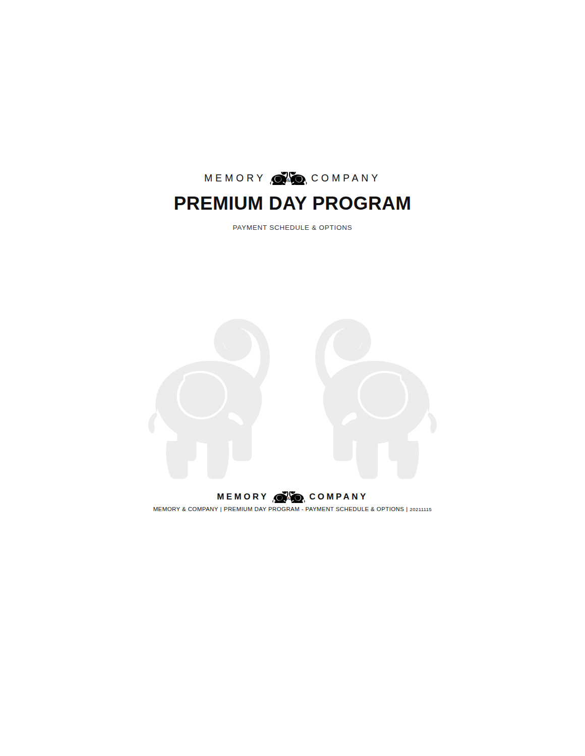MEMORY & COMPANY
PREMIUM DAY PROGRAM
PAYMENT SCHEDULE & OPTIONS
MEMORY & COMPANY
MEMORY & COMPANY|PREMIUM DAY PROGRAM - PAYMENT SCHEDULE & OPTIONS|20211115